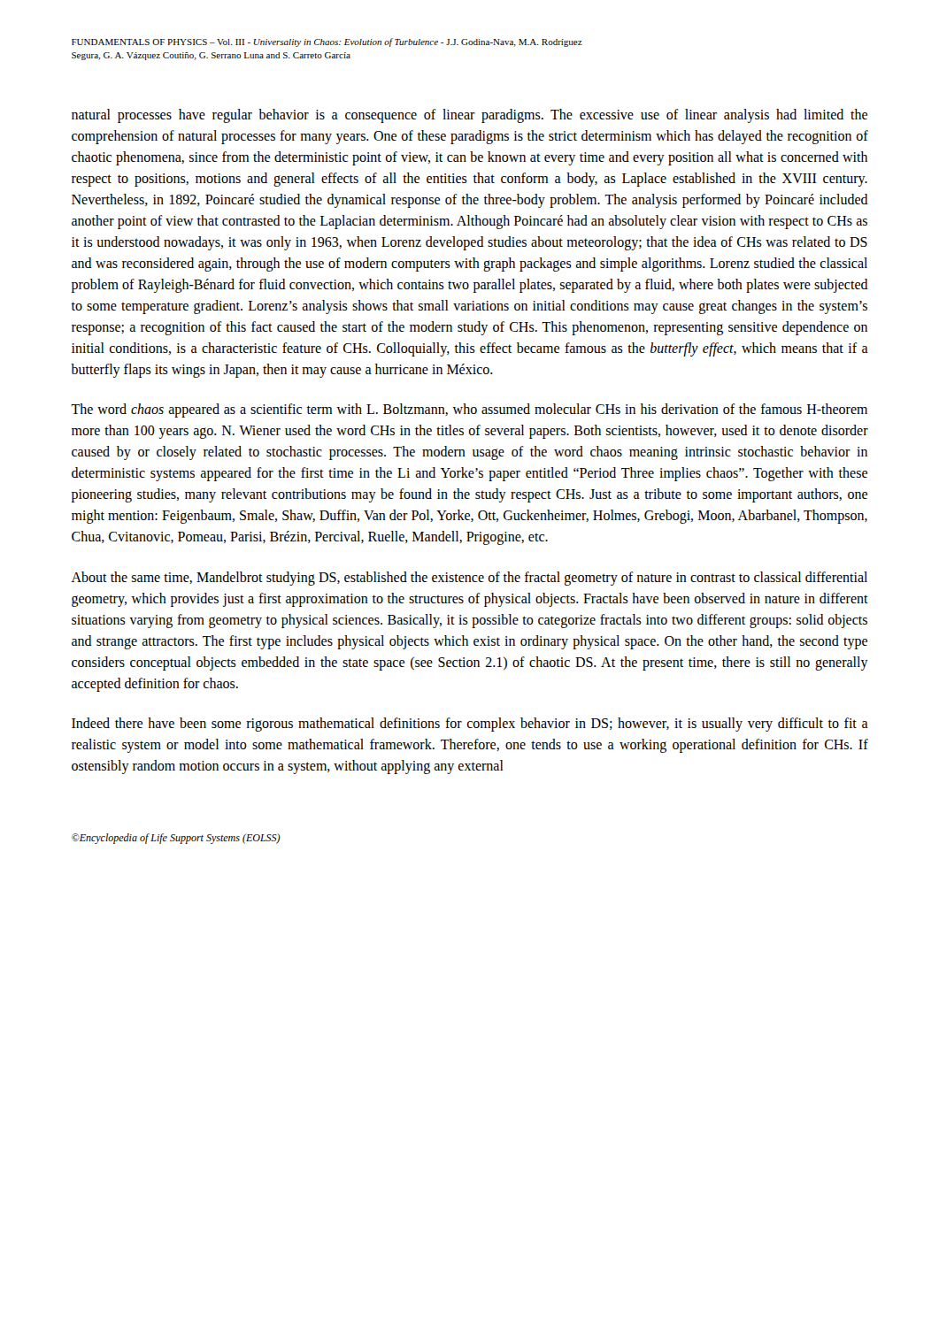FUNDAMENTALS OF PHYSICS – Vol. III - Universality in Chaos: Evolution of Turbulence - J.J. Godina-Nava, M.A. Rodríguez Segura, G. A. Vázquez Coutiño, G. Serrano Luna and S. Carreto García
natural processes have regular behavior is a consequence of linear paradigms. The excessive use of linear analysis had limited the comprehension of natural processes for many years. One of these paradigms is the strict determinism which has delayed the recognition of chaotic phenomena, since from the deterministic point of view, it can be known at every time and every position all what is concerned with respect to positions, motions and general effects of all the entities that conform a body, as Laplace established in the XVIII century. Nevertheless, in 1892, Poincaré studied the dynamical response of the three-body problem. The analysis performed by Poincaré included another point of view that contrasted to the Laplacian determinism. Although Poincaré had an absolutely clear vision with respect to CHs as it is understood nowadays, it was only in 1963, when Lorenz developed studies about meteorology; that the idea of CHs was related to DS and was reconsidered again, through the use of modern computers with graph packages and simple algorithms. Lorenz studied the classical problem of Rayleigh-Bénard for fluid convection, which contains two parallel plates, separated by a fluid, where both plates were subjected to some temperature gradient. Lorenz’s analysis shows that small variations on initial conditions may cause great changes in the system’s response; a recognition of this fact caused the start of the modern study of CHs. This phenomenon, representing sensitive dependence on initial conditions, is a characteristic feature of CHs. Colloquially, this effect became famous as the butterfly effect, which means that if a butterfly flaps its wings in Japan, then it may cause a hurricane in México.
The word chaos appeared as a scientific term with L. Boltzmann, who assumed molecular CHs in his derivation of the famous H-theorem more than 100 years ago. N. Wiener used the word CHs in the titles of several papers. Both scientists, however, used it to denote disorder caused by or closely related to stochastic processes. The modern usage of the word chaos meaning intrinsic stochastic behavior in deterministic systems appeared for the first time in the Li and Yorke’s paper entitled “Period Three implies chaos”. Together with these pioneering studies, many relevant contributions may be found in the study respect CHs. Just as a tribute to some important authors, one might mention: Feigenbaum, Smale, Shaw, Duffin, Van der Pol, Yorke, Ott, Guckenheimer, Holmes, Grebogi, Moon, Abarbanel, Thompson, Chua, Cvitanovic, Pomeau, Parisi, Brézin, Percival, Ruelle, Mandell, Prigogine, etc.
About the same time, Mandelbrot studying DS, established the existence of the fractal geometry of nature in contrast to classical differential geometry, which provides just a first approximation to the structures of physical objects. Fractals have been observed in nature in different situations varying from geometry to physical sciences. Basically, it is possible to categorize fractals into two different groups: solid objects and strange attractors. The first type includes physical objects which exist in ordinary physical space. On the other hand, the second type considers conceptual objects embedded in the state space (see Section 2.1) of chaotic DS. At the present time, there is still no generally accepted definition for chaos.
Indeed there have been some rigorous mathematical definitions for complex behavior in DS; however, it is usually very difficult to fit a realistic system or model into some mathematical framework. Therefore, one tends to use a working operational definition for CHs. If ostensibly random motion occurs in a system, without applying any external
©Encyclopedia of Life Support Systems (EOLSS)